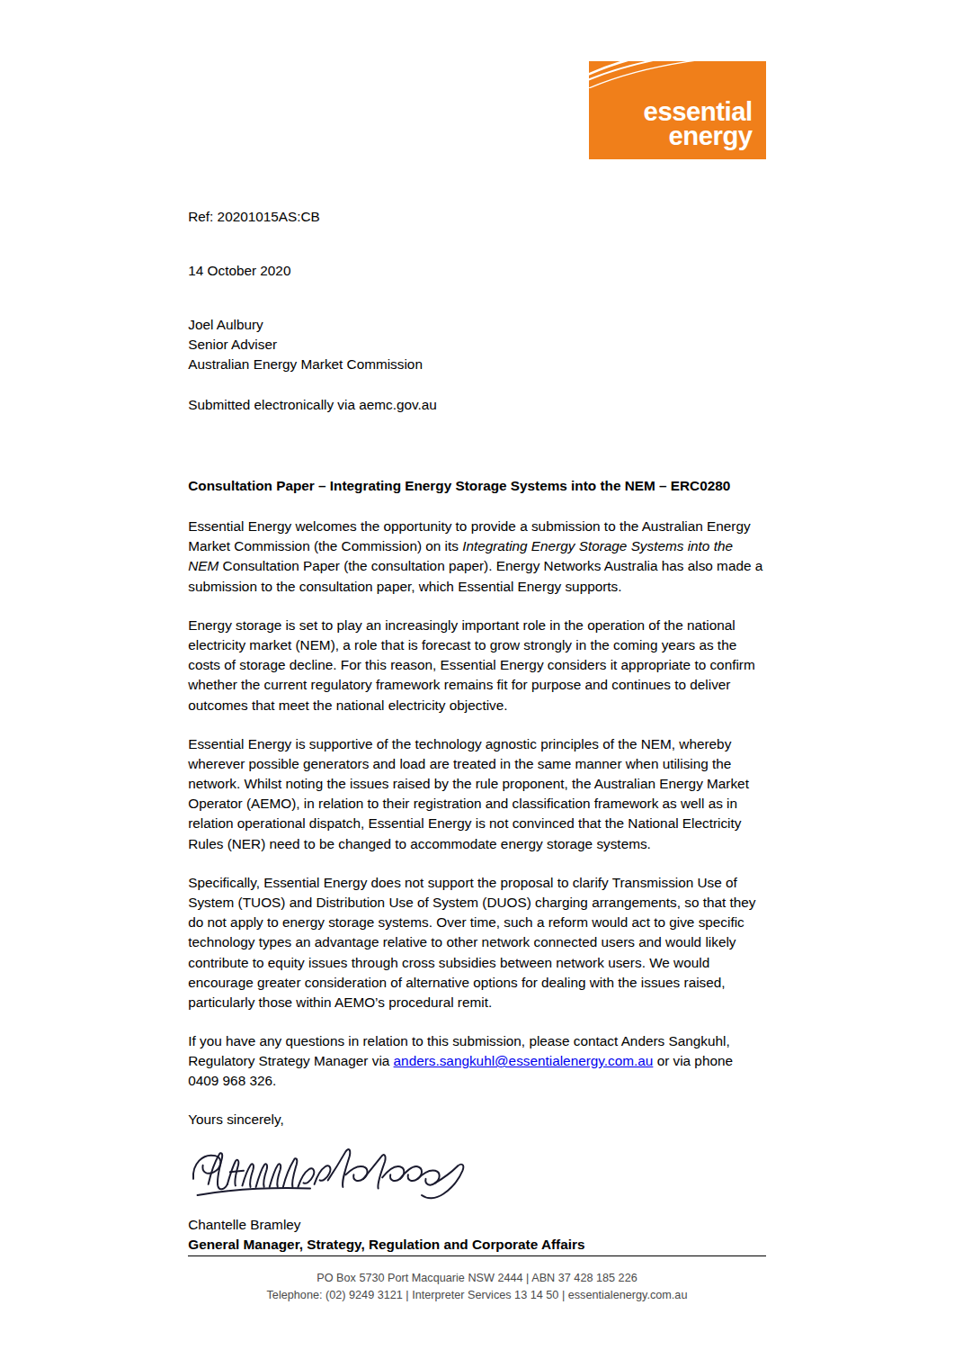essential energy
Ref: 20201015AS:CB
14 October 2020
Joel Aulbury
Senior Adviser
Australian Energy Market Commission
Submitted electronically via aemc.gov.au
Consultation Paper – Integrating Energy Storage Systems into the NEM – ERC0280
Essential Energy welcomes the opportunity to provide a submission to the Australian Energy Market Commission (the Commission) on its Integrating Energy Storage Systems into the NEM Consultation Paper (the consultation paper). Energy Networks Australia has also made a submission to the consultation paper, which Essential Energy supports.
Energy storage is set to play an increasingly important role in the operation of the national electricity market (NEM), a role that is forecast to grow strongly in the coming years as the costs of storage decline. For this reason, Essential Energy considers it appropriate to confirm whether the current regulatory framework remains fit for purpose and continues to deliver outcomes that meet the national electricity objective.
Essential Energy is supportive of the technology agnostic principles of the NEM, whereby wherever possible generators and load are treated in the same manner when utilising the network. Whilst noting the issues raised by the rule proponent, the Australian Energy Market Operator (AEMO), in relation to their registration and classification framework as well as in relation operational dispatch, Essential Energy is not convinced that the National Electricity Rules (NER) need to be changed to accommodate energy storage systems.
Specifically, Essential Energy does not support the proposal to clarify Transmission Use of System (TUOS) and Distribution Use of System (DUOS) charging arrangements, so that they do not apply to energy storage systems. Over time, such a reform would act to give specific technology types an advantage relative to other network connected users and would likely contribute to equity issues through cross subsidies between network users. We would encourage greater consideration of alternative options for dealing with the issues raised, particularly those within AEMO’s procedural remit.
If you have any questions in relation to this submission, please contact Anders Sangkuhl, Regulatory Strategy Manager via anders.sangkuhl@essentialenergy.com.au or via phone 0409 968 326.
Yours sincerely,
Chantelle Bramley General Manager, Strategy, Regulation and Corporate Affairs
PO Box 5730 Port Macquarie NSW 2444 | ABN 37 428 185 226
Telephone: (02) 9249 3121 | Interpreter Services 13 14 50 | essentialenergy.com.au